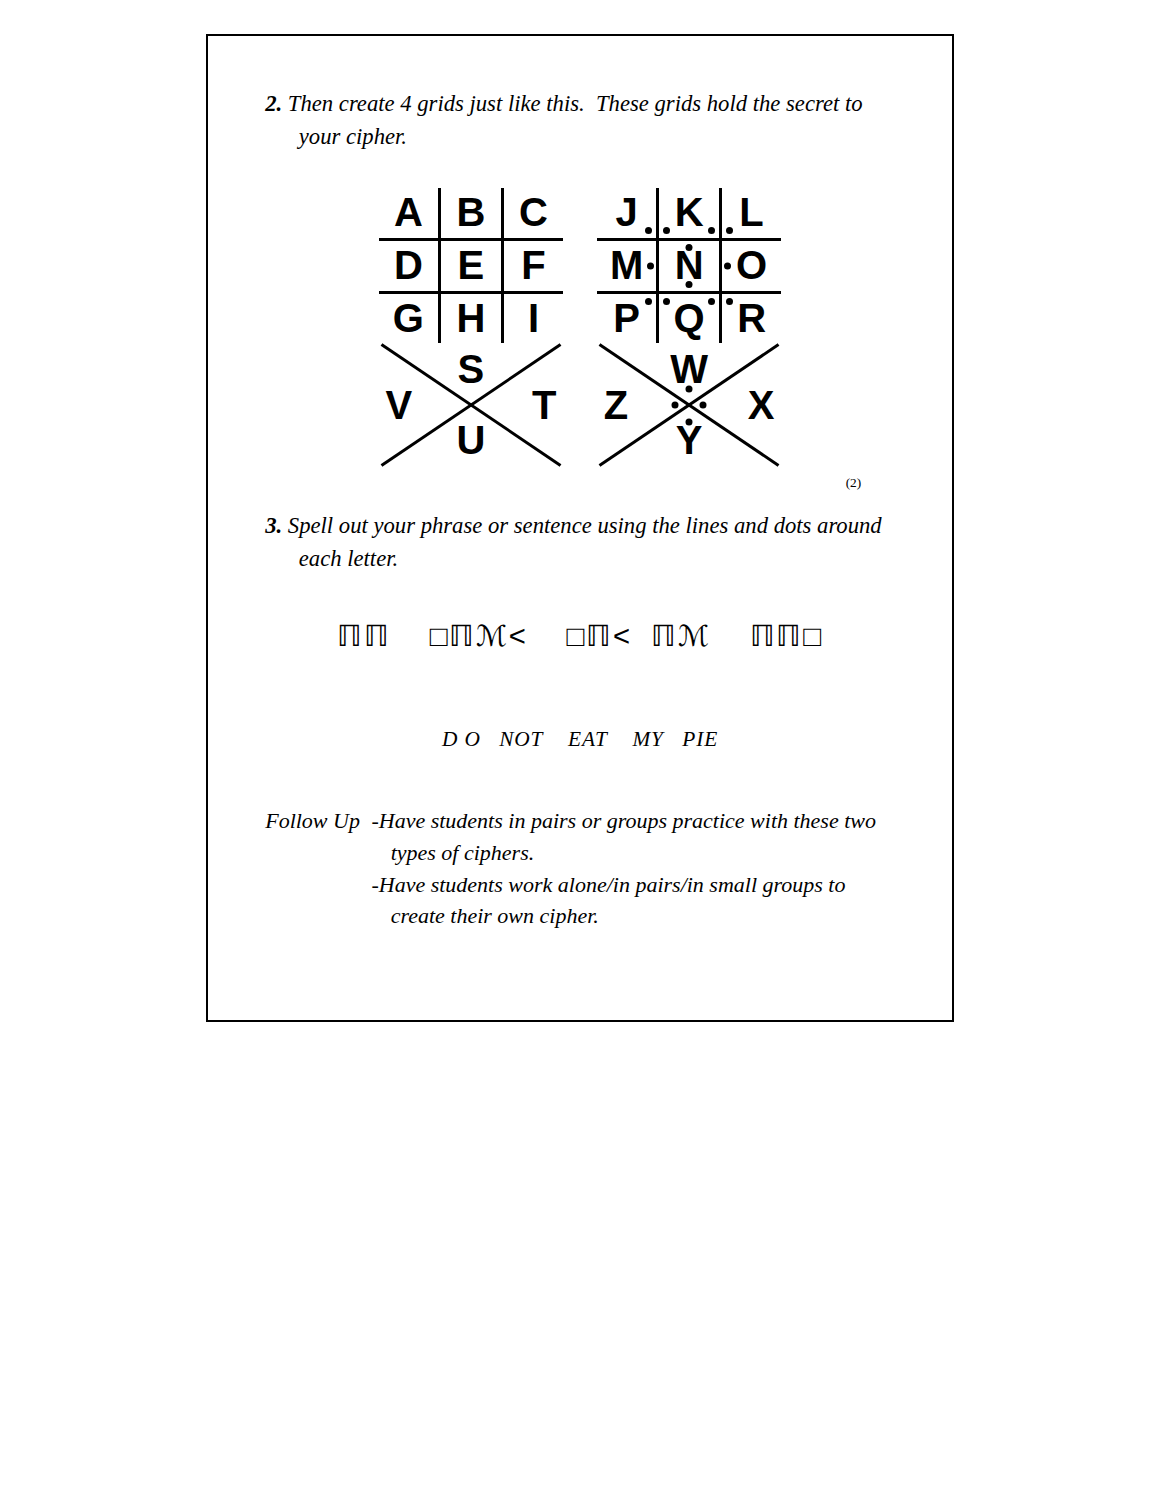2. Then create 4 grids just like this. These grids hold the secret to your cipher.
| A | B | C |
| D | E | F |
| G | H | I |
S V T U
| J | K | L |
| M | N | O |
| P | Q | R |
W Z X Y
(2)
3. Spell out your phrase or sentence using the lines and dots around each letter.
ℿℿ □ℿℳ< □ℿ< ℿℳ ℿℿ□
D O NOT EAT MY PIE
Follow Up
-Have students in pairs or groups practice with these two types of ciphers.
-Have students work alone/in pairs/in small groups to create their own cipher.